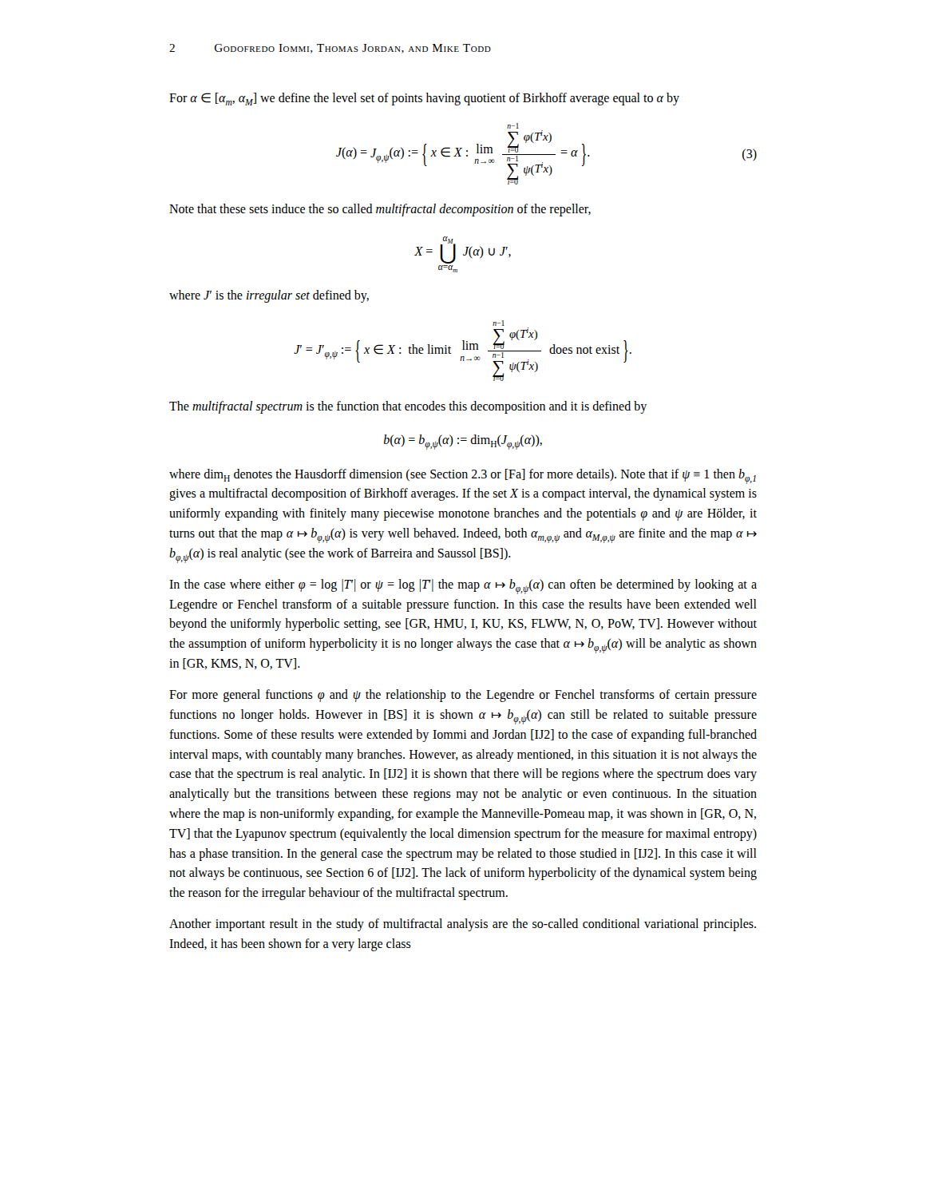2 Godofredo Iommi, Thomas Jordan, and Mike Todd
For α ∈ [αm, αM] we define the level set of points having quotient of Birkhoff average equal to α by
J(α) = Jφ,ψ(α) := { x ∈ X : lim n→∞ n−1∑i=0 φ(Tix) n−1∑i=0 ψ(Tix) = α }. (3)
Note that these sets induce the so called multifractal decomposition of the repeller,
X = αM⋃α=αm J(α) ∪ J′,
where J′ is the irregular set defined by,
J′ = J′φ,ψ := { x ∈ X : the limit lim n→∞ n−1∑i=0 φ(Tix) n−1∑i=0 ψ(Tix) does not exist }.
The multifractal spectrum is the function that encodes this decomposition and it is defined by
b(α) = bφ,ψ(α) := dimH(Jφ,ψ(α)),
where dimH denotes the Hausdorff dimension (see Section 2.3 or [Fa] for more details). Note that if ψ ≡ 1 then bφ,1 gives a multifractal decomposition of Birkhoff averages. If the set X is a compact interval, the dynamical system is uniformly expanding with finitely many piecewise monotone branches and the potentials φ and ψ are Hölder, it turns out that the map α ↦ bφ,ψ(α) is very well behaved. Indeed, both αm,φ,ψ and αM,φ,ψ are finite and the map α ↦ bφ,ψ(α) is real analytic (see the work of Barreira and Saussol [BS]).
In the case where either φ = log |T′| or ψ = log |T′| the map α ↦ bφ,ψ(α) can often be determined by looking at a Legendre or Fenchel transform of a suitable pressure function. In this case the results have been extended well beyond the uniformly hyperbolic setting, see [GR, HMU, I, KU, KS, FLWW, N, O, PoW, TV]. However without the assumption of uniform hyperbolicity it is no longer always the case that α ↦ bφ,ψ(α) will be analytic as shown in [GR, KMS, N, O, TV].
For more general functions φ and ψ the relationship to the Legendre or Fenchel transforms of certain pressure functions no longer holds. However in [BS] it is shown α ↦ bφ,ψ(α) can still be related to suitable pressure functions. Some of these results were extended by Iommi and Jordan [IJ2] to the case of expanding full-branched interval maps, with countably many branches. However, as already mentioned, in this situation it is not always the case that the spectrum is real analytic. In [IJ2] it is shown that there will be regions where the spectrum does vary analytically but the transitions between these regions may not be analytic or even continuous. In the situation where the map is non-uniformly expanding, for example the Manneville-Pomeau map, it was shown in [GR, O, N, TV] that the Lyapunov spectrum (equivalently the local dimension spectrum for the measure for maximal entropy) has a phase transition. In the general case the spectrum may be related to those studied in [IJ2]. In this case it will not always be continuous, see Section 6 of [IJ2]. The lack of uniform hyperbolicity of the dynamical system being the reason for the irregular behaviour of the multifractal spectrum.
Another important result in the study of multifractal analysis are the so-called conditional variational principles. Indeed, it has been shown for a very large class